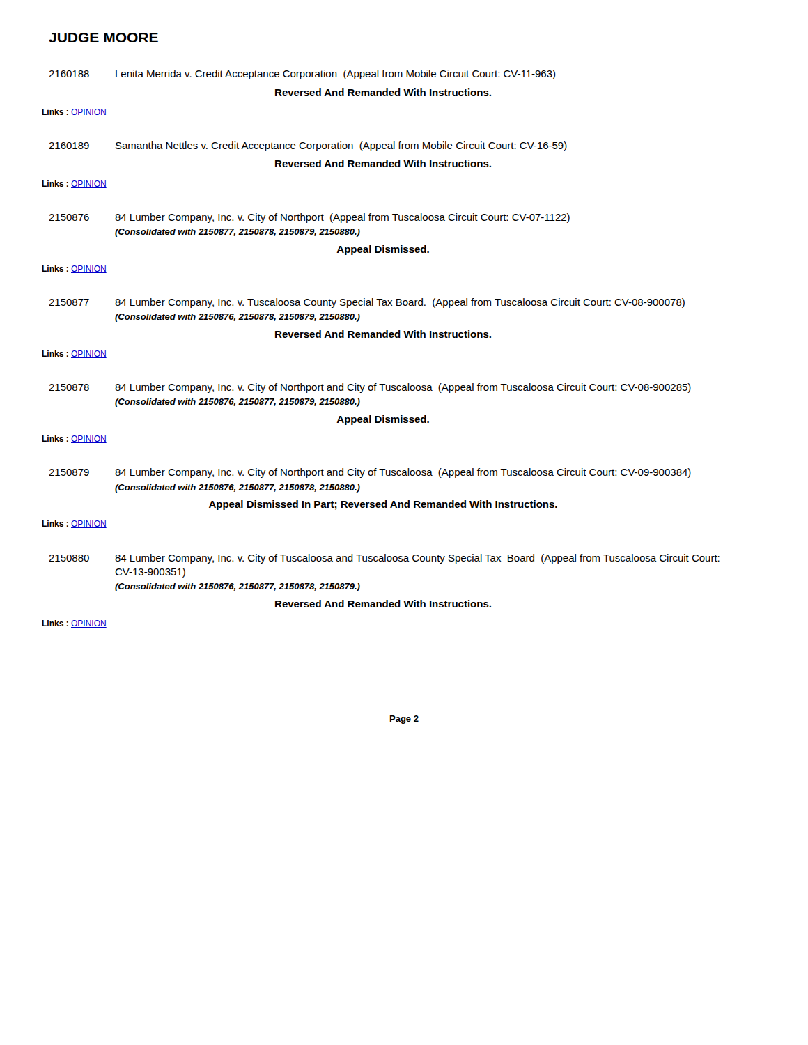JUDGE MOORE
2160188
Lenita Merrida v. Credit Acceptance Corporation (Appeal from Mobile Circuit Court: CV-11-963)
Reversed And Remanded With Instructions.
Links : OPINION
2160189
Samantha Nettles v. Credit Acceptance Corporation (Appeal from Mobile Circuit Court: CV-16-59)
Reversed And Remanded With Instructions.
Links : OPINION
2150876
84 Lumber Company, Inc. v. City of Northport (Appeal from Tuscaloosa Circuit Court: CV-07-1122)
(Consolidated with 2150877, 2150878, 2150879, 2150880.)
Appeal Dismissed.
Links : OPINION
2150877
84 Lumber Company, Inc. v. Tuscaloosa County Special Tax Board. (Appeal from Tuscaloosa Circuit Court: CV-08-900078)
(Consolidated with 2150876, 2150878, 2150879, 2150880.)
Reversed And Remanded With Instructions.
Links : OPINION
2150878
84 Lumber Company, Inc. v. City of Northport and City of Tuscaloosa (Appeal from Tuscaloosa Circuit Court: CV-08-900285)
(Consolidated with 2150876, 2150877, 2150879, 2150880.)
Appeal Dismissed.
Links : OPINION
2150879
84 Lumber Company, Inc. v. City of Northport and City of Tuscaloosa (Appeal from Tuscaloosa Circuit Court: CV-09-900384)
(Consolidated with 2150876, 2150877, 2150878, 2150880.)
Appeal Dismissed In Part; Reversed And Remanded With Instructions.
Links : OPINION
2150880
84 Lumber Company, Inc. v. City of Tuscaloosa and Tuscaloosa County Special Tax Board (Appeal from Tuscaloosa Circuit Court: CV-13-900351)
(Consolidated with 2150876, 2150877, 2150878, 2150879.)
Reversed And Remanded With Instructions.
Links : OPINION
Page 2